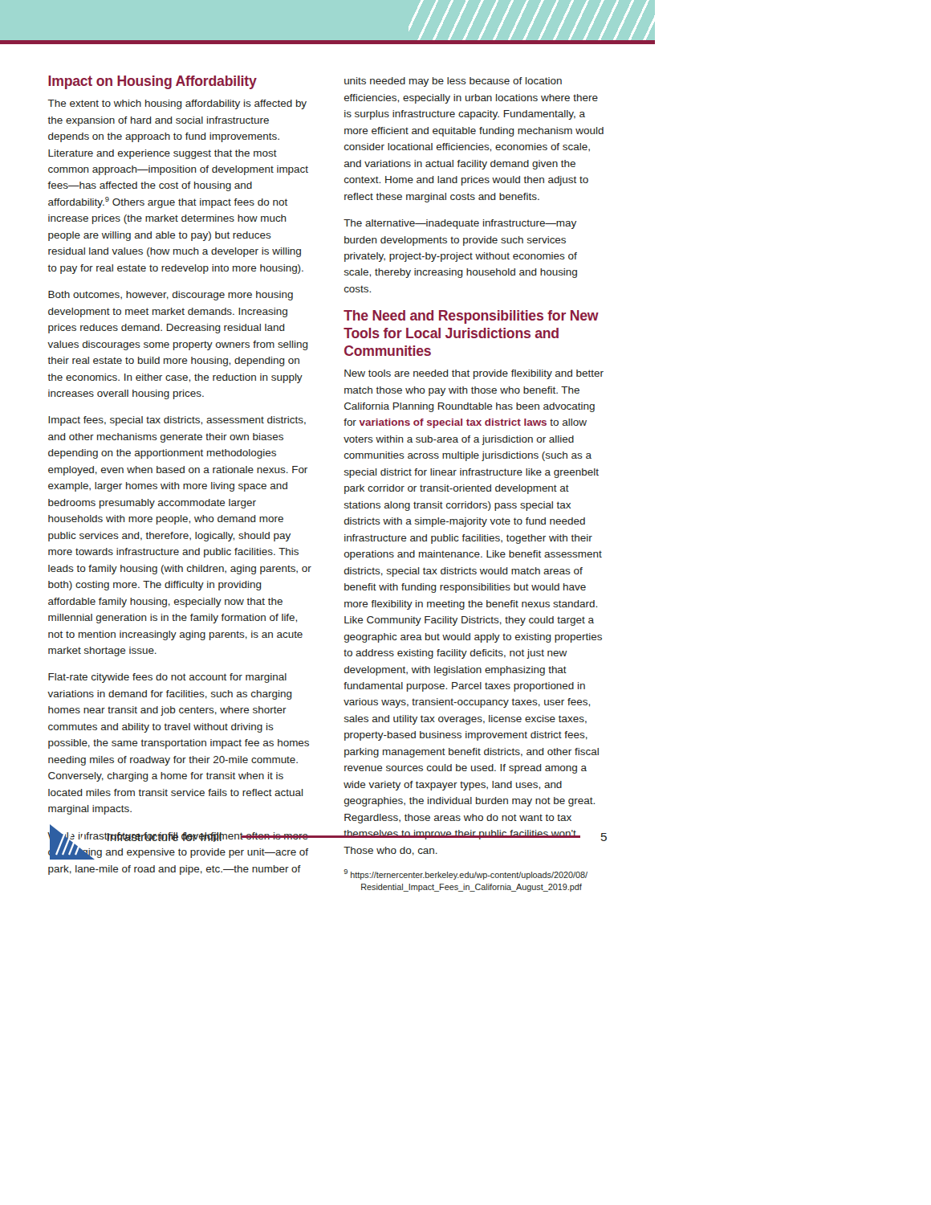Impact on Housing Affordability
The extent to which housing affordability is affected by the expansion of hard and social infrastructure depends on the approach to fund improvements. Literature and experience suggest that the most common approach—imposition of development impact fees—has affected the cost of housing and affordability.9 Others argue that impact fees do not increase prices (the market determines how much people are willing and able to pay) but reduces residual land values (how much a developer is willing to pay for real estate to redevelop into more housing).
Both outcomes, however, discourage more housing development to meet market demands. Increasing prices reduces demand. Decreasing residual land values discourages some property owners from selling their real estate to build more housing, depending on the economics. In either case, the reduction in supply increases overall housing prices.
Impact fees, special tax districts, assessment districts, and other mechanisms generate their own biases depending on the apportionment methodologies employed, even when based on a rationale nexus. For example, larger homes with more living space and bedrooms presumably accommodate larger households with more people, who demand more public services and, therefore, logically, should pay more towards infrastructure and public facilities. This leads to family housing (with children, aging parents, or both) costing more. The difficulty in providing affordable family housing, especially now that the millennial generation is in the family formation of life, not to mention increasingly aging parents, is an acute market shortage issue.
Flat-rate citywide fees do not account for marginal variations in demand for facilities, such as charging homes near transit and job centers, where shorter commutes and ability to travel without driving is possible, the same transportation impact fee as homes needing miles of roadway for their 20-mile commute. Conversely, charging a home for transit when it is located miles from transit service fails to reflect actual marginal impacts.
While infrastructure for infill development often is more challenging and expensive to provide per unit—acre of park, lane-mile of road and pipe, etc.—the number of
units needed may be less because of location efficiencies, especially in urban locations where there is surplus infrastructure capacity. Fundamentally, a more efficient and equitable funding mechanism would consider locational efficiencies, economies of scale, and variations in actual facility demand given the context. Home and land prices would then adjust to reflect these marginal costs and benefits.
The alternative—inadequate infrastructure—may burden developments to provide such services privately, project-by-project without economies of scale, thereby increasing household and housing costs.
The Need and Responsibilities for New Tools for Local Jurisdictions and Communities
New tools are needed that provide flexibility and better match those who pay with those who benefit. The California Planning Roundtable has been advocating for variations of special tax district laws to allow voters within a sub-area of a jurisdiction or allied communities across multiple jurisdictions (such as a special district for linear infrastructure like a greenbelt park corridor or transit-oriented development at stations along transit corridors) pass special tax districts with a simple-majority vote to fund needed infrastructure and public facilities, together with their operations and maintenance. Like benefit assessment districts, special tax districts would match areas of benefit with funding responsibilities but would have more flexibility in meeting the benefit nexus standard. Like Community Facility Districts, they could target a geographic area but would apply to existing properties to address existing facility deficits, not just new development, with legislation emphasizing that fundamental purpose. Parcel taxes proportioned in various ways, transient-occupancy taxes, user fees, sales and utility tax overages, license excise taxes, property-based business improvement district fees, parking management benefit districts, and other fiscal revenue sources could be used. If spread among a wide variety of taxpayer types, land uses, and geographies, the individual burden may not be great. Regardless, those areas who do not want to tax themselves to improve their public facilities won't. Those who do, can.
9 https://ternercenter.berkeley.edu/wp-content/uploads/2020/08/Residential_Impact_Fees_in_California_August_2019.pdf
Infrastructure for Infill
5